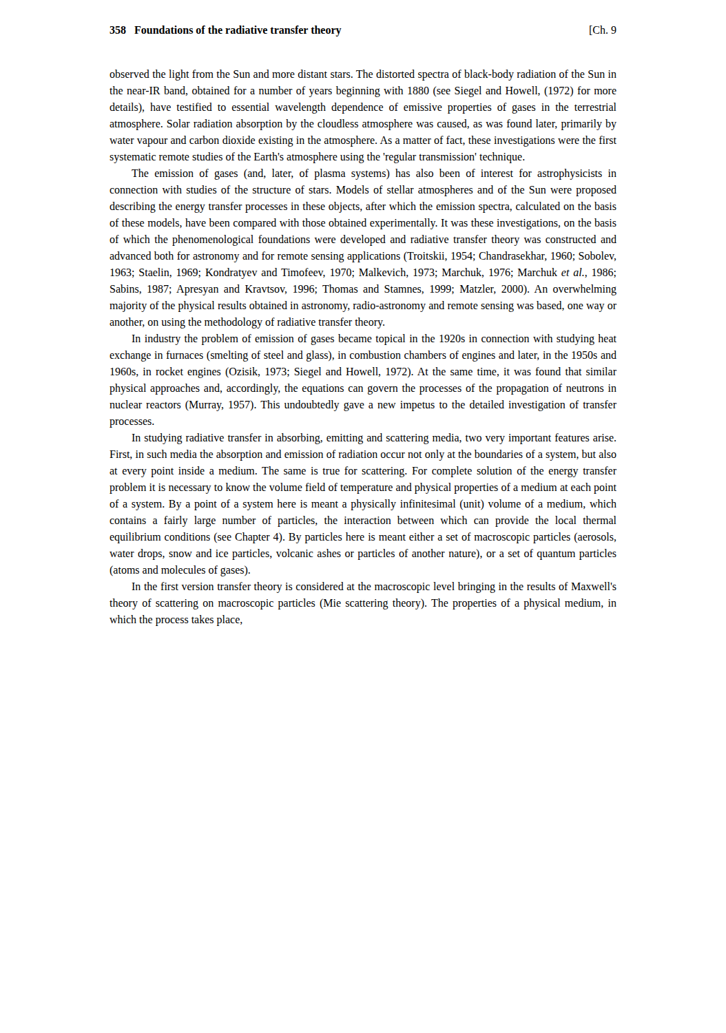358 Foundations of the radiative transfer theory [Ch. 9
observed the light from the Sun and more distant stars. The distorted spectra of black-body radiation of the Sun in the near-IR band, obtained for a number of years beginning with 1880 (see Siegel and Howell, (1972) for more details), have testified to essential wavelength dependence of emissive properties of gases in the terrestrial atmosphere. Solar radiation absorption by the cloudless atmosphere was caused, as was found later, primarily by water vapour and carbon dioxide existing in the atmosphere. As a matter of fact, these investigations were the first systematic remote studies of the Earth's atmosphere using the 'regular transmission' technique.
The emission of gases (and, later, of plasma systems) has also been of interest for astrophysicists in connection with studies of the structure of stars. Models of stellar atmospheres and of the Sun were proposed describing the energy transfer processes in these objects, after which the emission spectra, calculated on the basis of these models, have been compared with those obtained experimentally. It was these investigations, on the basis of which the phenomenological foundations were developed and radiative transfer theory was constructed and advanced both for astronomy and for remote sensing applications (Troitskii, 1954; Chandrasekhar, 1960; Sobolev, 1963; Staelin, 1969; Kondratyev and Timofeev, 1970; Malkevich, 1973; Marchuk, 1976; Marchuk et al., 1986; Sabins, 1987; Apresyan and Kravtsov, 1996; Thomas and Stamnes, 1999; Matzler, 2000). An overwhelming majority of the physical results obtained in astronomy, radio-astronomy and remote sensing was based, one way or another, on using the methodology of radiative transfer theory.
In industry the problem of emission of gases became topical in the 1920s in connection with studying heat exchange in furnaces (smelting of steel and glass), in combustion chambers of engines and later, in the 1950s and 1960s, in rocket engines (Ozisik, 1973; Siegel and Howell, 1972). At the same time, it was found that similar physical approaches and, accordingly, the equations can govern the processes of the propagation of neutrons in nuclear reactors (Murray, 1957). This undoubtedly gave a new impetus to the detailed investigation of transfer processes.
In studying radiative transfer in absorbing, emitting and scattering media, two very important features arise. First, in such media the absorption and emission of radiation occur not only at the boundaries of a system, but also at every point inside a medium. The same is true for scattering. For complete solution of the energy transfer problem it is necessary to know the volume field of temperature and physical properties of a medium at each point of a system. By a point of a system here is meant a physically infinitesimal (unit) volume of a medium, which contains a fairly large number of particles, the interaction between which can provide the local thermal equilibrium conditions (see Chapter 4). By particles here is meant either a set of macroscopic particles (aerosols, water drops, snow and ice particles, volcanic ashes or particles of another nature), or a set of quantum particles (atoms and molecules of gases).
In the first version transfer theory is considered at the macroscopic level bringing in the results of Maxwell's theory of scattering on macroscopic particles (Mie scattering theory). The properties of a physical medium, in which the process takes place,